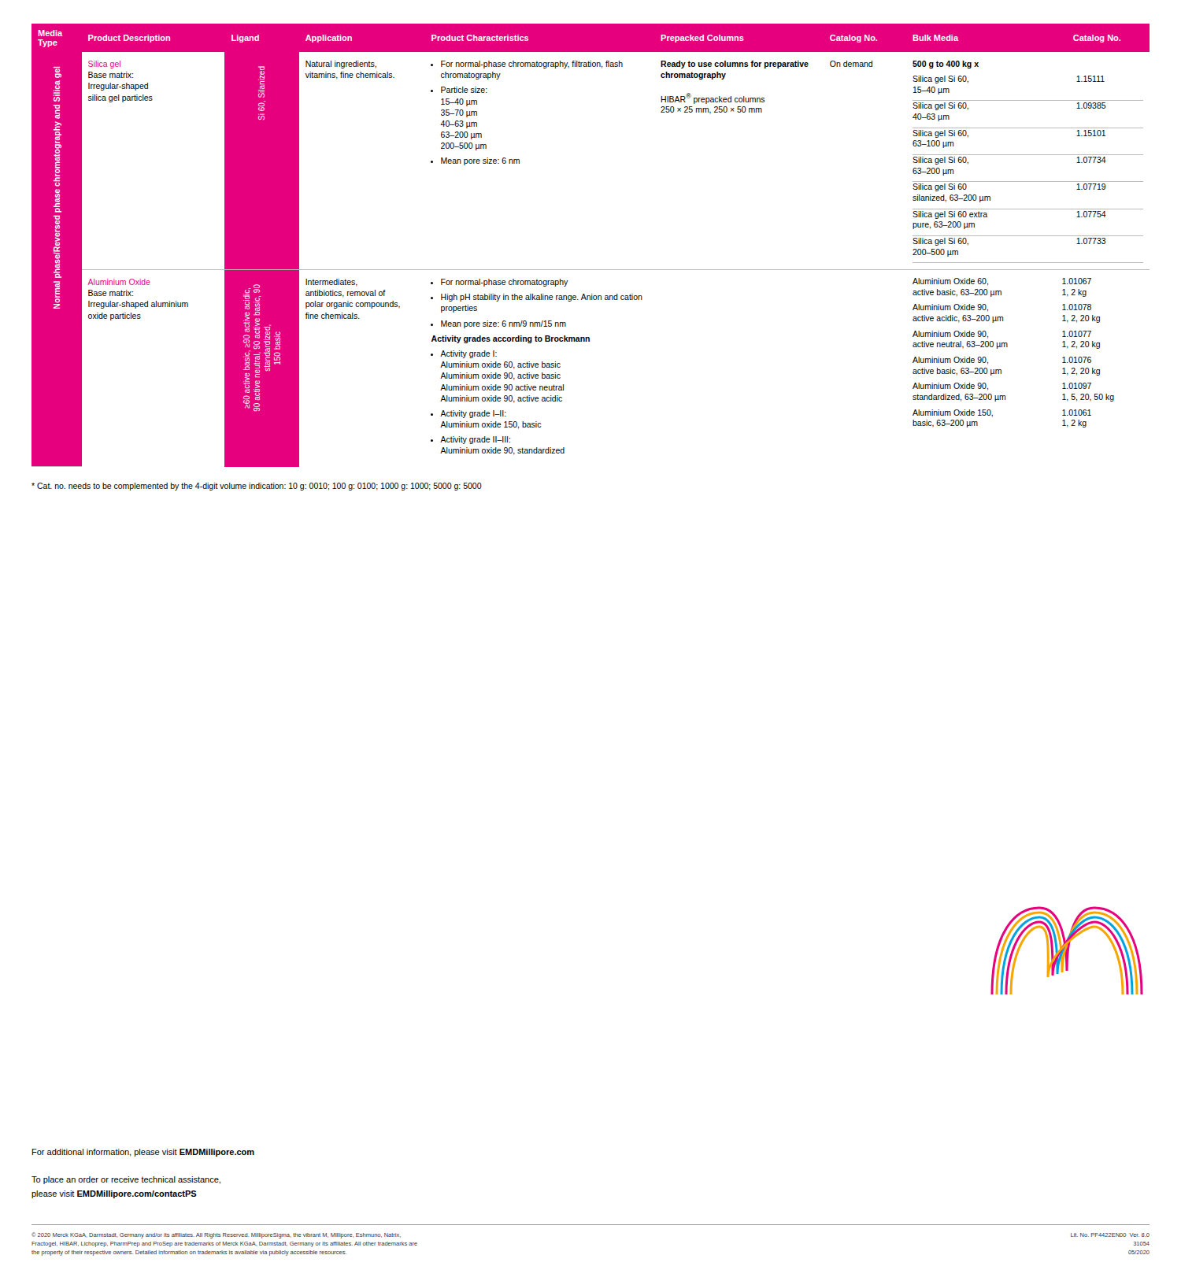| Media Type | Product Description | Ligand | Application | Product Characteristics | Prepacked Columns | Catalog No. | Bulk Media | Catalog No. |
| --- | --- | --- | --- | --- | --- | --- | --- | --- |
| Normal phase/Reversed phase chromatography and Silica gel | Silica gel Base matrix: Irregular-shaped silica gel particles | Si 60, Silanized | Natural ingredients, vitamins, fine chemicals. | For normal-phase chromatography, filtration, flash chromatography Particle size: 15–40 µm 35–70 µm 40–63 µm 63–200 µm 200–500 µm Mean pore size: 6 nm | Ready to use columns for preparative chromatography HIBAR ® prepacked columns 250 × 25 mm, 250 × 50 mm | On demand | 500 g to 400 kg x / Silica gel Si 60, 15–40 µm / 1.15111 / / Silica gel Si 60, 40–63 µm / 1.09385 / / Silica gel Si 60, 63–100 µm / 1.15101 / / Silica gel Si 60, 63–200 µm / 1.07734 / / Silica gel Si 60 silanized, 63–200 µm / 1.07719 / / Silica gel Si 60 extra pure, 63–200 µm / 1.07754 / / Silica gel Si 60, 200–500 µm / 1.07733 / |
| Aluminium Oxide Base matrix: Irregular-shaped aluminium oxide particles | ≥60 active basic, ≥90 active acidic, 90 active neutral, 90 active basic, 90 standardized, 150 basic | Intermediates, antibiotics, removal of polar organic compounds, fine chemicals. | For normal-phase chromatography High pH stability in the alkaline range. Anion and cation properties Mean pore size: 6 nm/9 nm/15 nm Activity grades according to Brockmann Activity grade I: Aluminium oxide 60, active basic Aluminium oxide 90, active basic Aluminium oxide 90 active neutral Aluminium oxide 90, active acidic Activity grade I–II: Aluminium oxide 150, basic Activity grade II–III: Aluminium oxide 90, standardized | | | / Aluminium Oxide 60, active basic, 63–200 µm / 1.01067 1, 2 kg / / Aluminium Oxide 90, active acidic, 63–200 µm / 1.01078 1, 2, 20 kg / / Aluminium Oxide 90, active neutral, 63–200 µm / 1.01077 1, 2, 20 kg / / Aluminium Oxide 90, active basic, 63–200 µm / 1.01076 1, 2, 20 kg / / Aluminium Oxide 90, standardized, 63–200 µm / 1.01097 1, 5, 20, 50 kg / / Aluminium Oxide 150, basic, 63–200 µm / 1.01061 1, 2 kg / |
* Cat. no. needs to be complemented by the 4-digit volume indication: 10 g: 0010; 100 g: 0100; 1000 g: 1000; 5000 g: 5000
For additional information, please visit EMDMillipore.com
To place an order or receive technical assistance,
please visit EMDMillipore.com/contactPS
© 2020 Merck KGaA, Darmstadt, Germany and/or its affiliates. All Rights Reserved. MilliporeSigma, the vibrant M, Millipore, Eshmuno, Natrix,
Fractogel, HIBAR, Lichoprep, PharmPrep and ProSep are trademarks of Merck KGaA, Darmstadt, Germany or its affiliates. All other trademarks are
the property of their respective owners. Detailed information on trademarks is available via publicly accessible resources.
Lit. No. PF4422EN00 Ver. 8.0
31054
05/2020